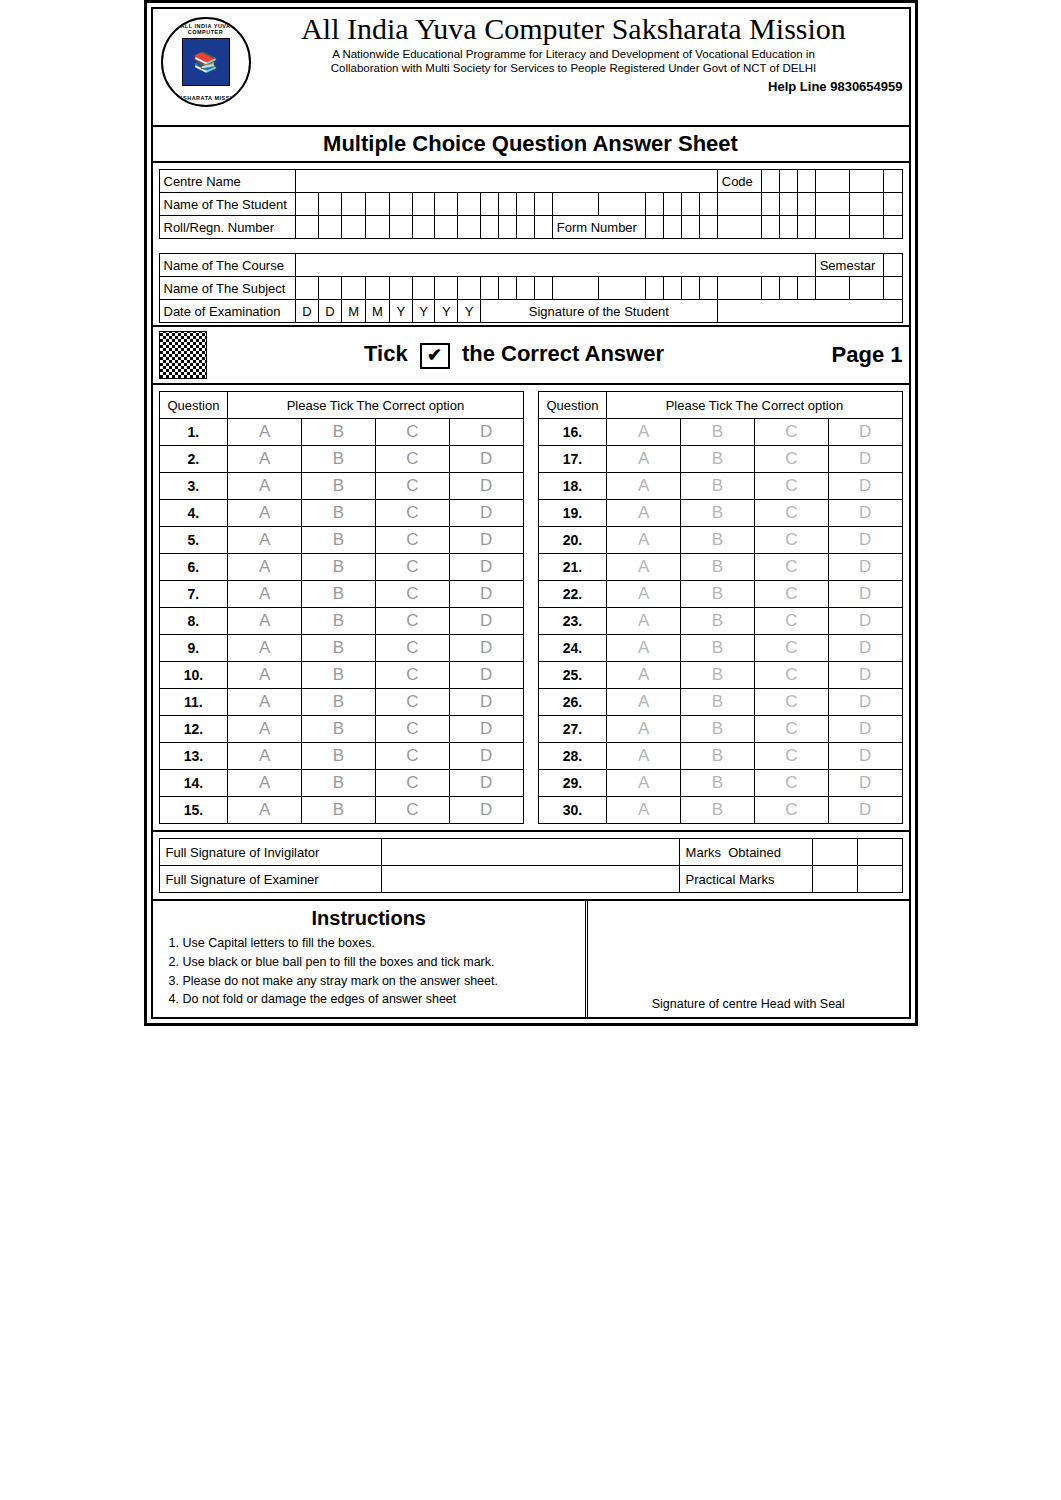ALL INDIA YUVA COMPUTER
📚
SAKSHARATA MISSION
All India Yuva Computer Saksharata Mission
A Nationwide Educational Programme for Literacy and Development of Vocational Education in
Collaboration with Multi Society for Services to People Registered Under Govt of NCT of DELHI
Help Line 9830654959
Multiple Choice Question Answer Sheet
| Centre Name | | Code | | | | | | |
| Name of The Student | | | | | | | | | | | | | | | | | | | | | | | | | |
| Roll/Regn. Number | | | | | | | | | | | | | Form Number | | | | | | | | | | | |
| Name of The Course | | Semestar | |
| Name of The Subject | | | | | | | | | | | | | | | | | | | | | | | | | |
| Date of Examination | D | D | M | M | Y | Y | Y | Y | Signature of the Student | |
Tick ✔ the Correct Answer
Page 1
| Question | Please Tick The Correct option |
| --- | --- |
| 1. | A | B | C | D |
| 2. | A | B | C | D |
| 3. | A | B | C | D |
| 4. | A | B | C | D |
| 5. | A | B | C | D |
| 6. | A | B | C | D |
| 7. | A | B | C | D |
| 8. | A | B | C | D |
| 9. | A | B | C | D |
| 10. | A | B | C | D |
| 11. | A | B | C | D |
| 12. | A | B | C | D |
| 13. | A | B | C | D |
| 14. | A | B | C | D |
| 15. | A | B | C | D |
| Question | Please Tick The Correct option |
| --- | --- |
| 16. | A | B | C | D |
| 17. | A | B | C | D |
| 18. | A | B | C | D |
| 19. | A | B | C | D |
| 20. | A | B | C | D |
| 21. | A | B | C | D |
| 22. | A | B | C | D |
| 23. | A | B | C | D |
| 24. | A | B | C | D |
| 25. | A | B | C | D |
| 26. | A | B | C | D |
| 27. | A | B | C | D |
| 28. | A | B | C | D |
| 29. | A | B | C | D |
| 30. | A | B | C | D |
| Full Signature of Invigilator | | Marks Obtained | | |
| Full Signature of Examiner | | Practical Marks | | |
Instructions
Use Capital letters to fill the boxes.
Use black or blue ball pen to fill the boxes and tick mark.
Please do not make any stray mark on the answer sheet.
Do not fold or damage the edges of answer sheet
Signature of centre Head with Seal